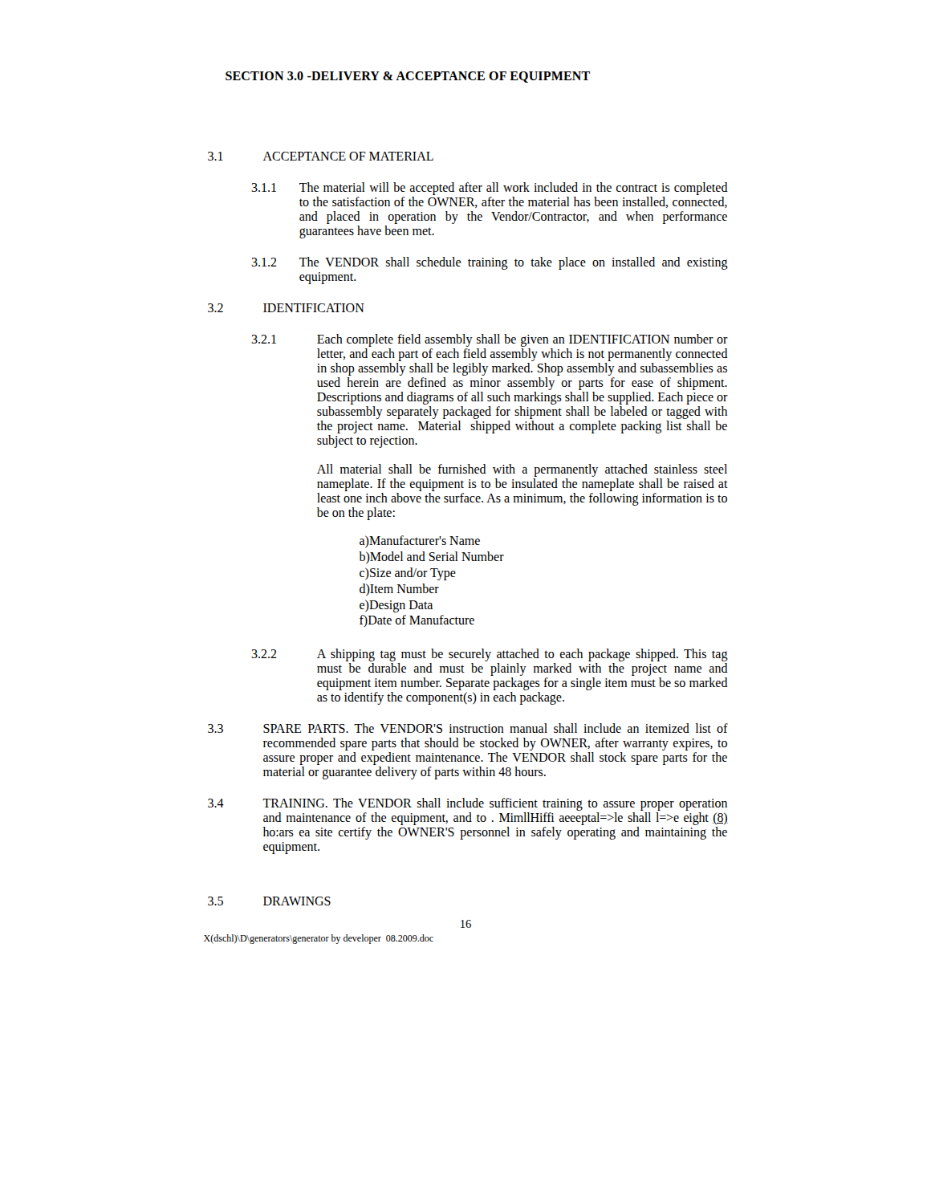SECTION 3.0 -DELIVERY & ACCEPTANCE OF EQUIPMENT
3.1
ACCEPTANCE OF MATERIAL
3.1.1
The material will be accepted after all work included in the contract is completed to the satisfaction of the OWNER, after the material has been installed, connected, and placed in operation by the Vendor/Contractor, and when performance guarantees have been met.
3.1.2
The VENDOR shall schedule training to take place on installed and existing equipment.
3.2
IDENTIFICATION
3.2.1
Each complete field assembly shall be given an IDENTIFICATION number or letter, and each part of each field assembly which is not permanently connected in shop assembly shall be legibly marked. Shop assembly and subassemblies as used herein are defined as minor assembly or parts for ease of shipment. Descriptions and diagrams of all such markings shall be supplied. Each piece or subassembly separately packaged for shipment shall be labeled or tagged with the project name. Material shipped without a complete packing list shall be subject to rejection.
All material shall be furnished with a permanently attached stainless steel nameplate. If the equipment is to be insulated the nameplate shall be raised at least one inch above the surface. As a minimum, the following information is to be on the plate:
a) Manufacturer's Name
b) Model and Serial Number
c) Size and/or Type
d) Item Number
e) Design Data
f) Date of Manufacture
3.2.2
A shipping tag must be securely attached to each package shipped. This tag must be durable and must be plainly marked with the project name and equipment item number. Separate packages for a single item must be so marked as to identify the component(s) in each package.
3.3
SPARE PARTS. The VENDOR'S instruction manual shall include an itemized list of recommended spare parts that should be stocked by OWNER, after warranty expires, to assure proper and expedient maintenance. The VENDOR shall stock spare parts for the material or guarantee delivery of parts within 48 hours.
3.4
TRAINING. The VENDOR shall include sufficient training to assure proper operation and maintenance of the equipment, and to . MimllHiffi aeeeptal=>le shall l=>e eight (8) ho:ars ea site certify the OWNER'S personnel in safely operating and maintaining the equipment.
3.5
DRAWINGS
16
X(dschl)\D\generators\generator by developer 08.2009.doc